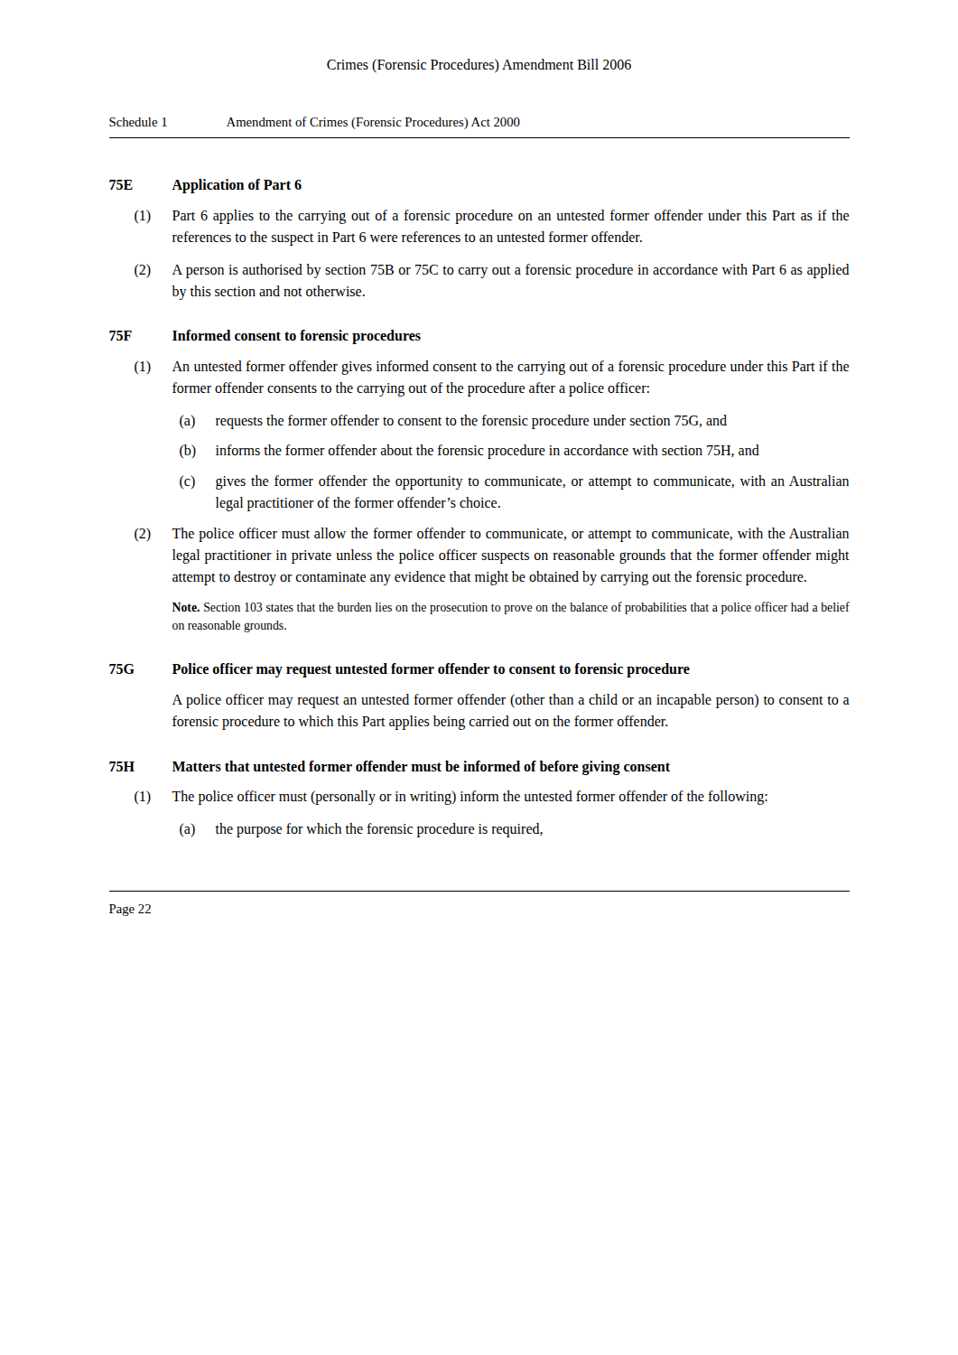Crimes (Forensic Procedures) Amendment Bill 2006
Schedule 1 Amendment of Crimes (Forensic Procedures) Act 2000
75E Application of Part 6
(1) Part 6 applies to the carrying out of a forensic procedure on an untested former offender under this Part as if the references to the suspect in Part 6 were references to an untested former offender.
(2) A person is authorised by section 75B or 75C to carry out a forensic procedure in accordance with Part 6 as applied by this section and not otherwise.
75F Informed consent to forensic procedures
(1) An untested former offender gives informed consent to the carrying out of a forensic procedure under this Part if the former offender consents to the carrying out of the procedure after a police officer:
(a) requests the former offender to consent to the forensic procedure under section 75G, and
(b) informs the former offender about the forensic procedure in accordance with section 75H, and
(c) gives the former offender the opportunity to communicate, or attempt to communicate, with an Australian legal practitioner of the former offender’s choice.
(2) The police officer must allow the former offender to communicate, or attempt to communicate, with the Australian legal practitioner in private unless the police officer suspects on reasonable grounds that the former offender might attempt to destroy or contaminate any evidence that might be obtained by carrying out the forensic procedure.
Note. Section 103 states that the burden lies on the prosecution to prove on the balance of probabilities that a police officer had a belief on reasonable grounds.
75G Police officer may request untested former offender to consent to forensic procedure
A police officer may request an untested former offender (other than a child or an incapable person) to consent to a forensic procedure to which this Part applies being carried out on the former offender.
75H Matters that untested former offender must be informed of before giving consent
(1) The police officer must (personally or in writing) inform the untested former offender of the following:
(a) the purpose for which the forensic procedure is required,
Page 22